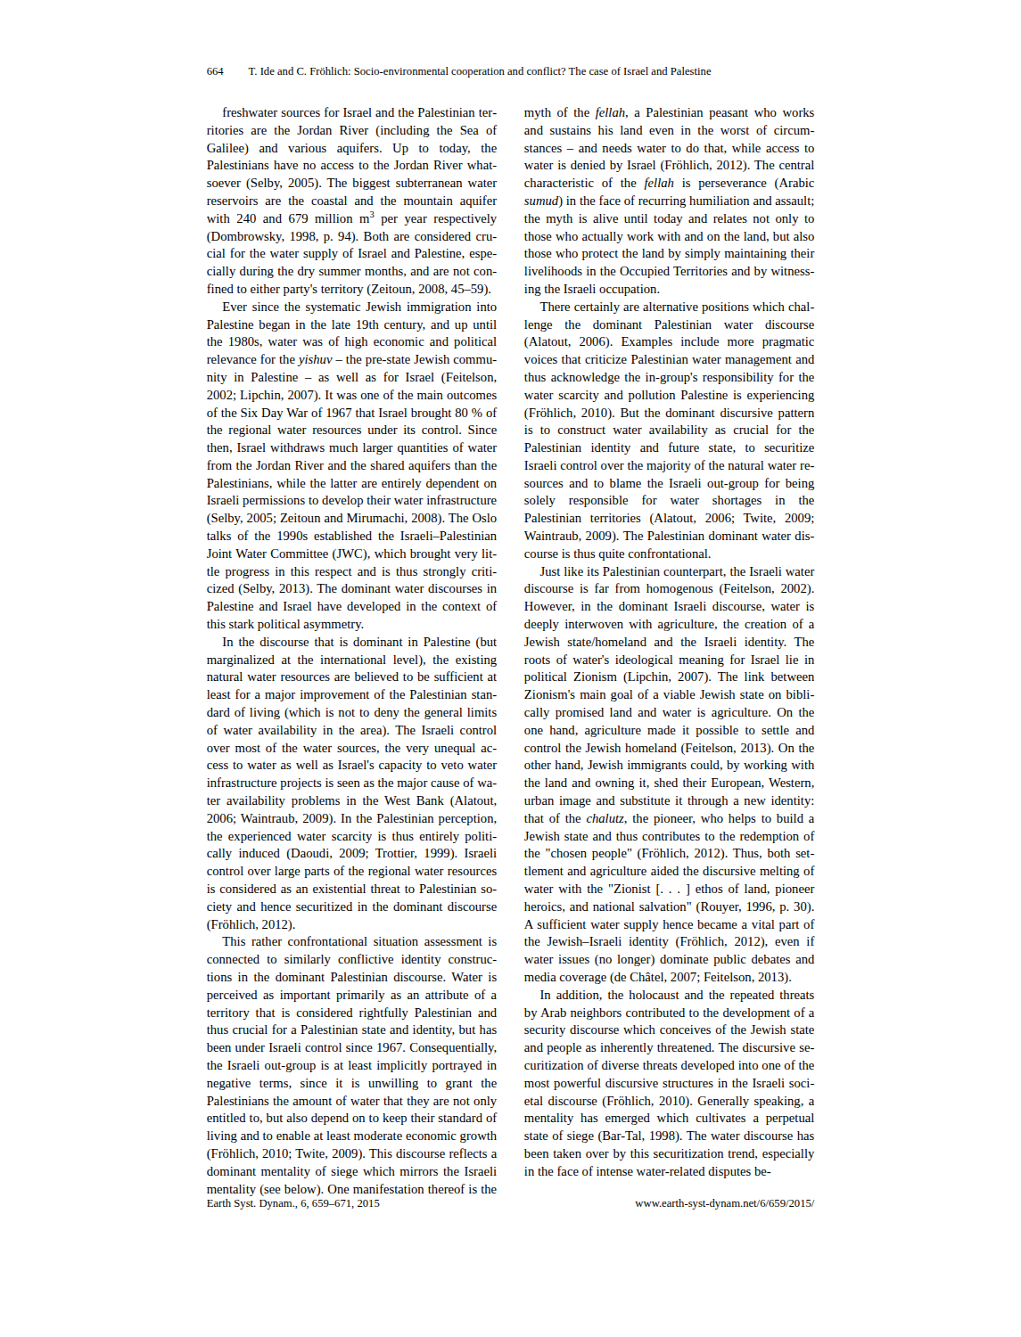664 T. Ide and C. Fröhlich: Socio-environmental cooperation and conflict? The case of Israel and Palestine
freshwater sources for Israel and the Palestinian territories are the Jordan River (including the Sea of Galilee) and various aquifers. Up to today, the Palestinians have no access to the Jordan River whatsoever (Selby, 2005). The biggest subterranean water reservoirs are the coastal and the mountain aquifer with 240 and 679 million m3 per year respectively (Dombrowsky, 1998, p. 94). Both are considered crucial for the water supply of Israel and Palestine, especially during the dry summer months, and are not confined to either party's territory (Zeitoun, 2008, 45–59).
Ever since the systematic Jewish immigration into Palestine began in the late 19th century, and up until the 1980s, water was of high economic and political relevance for the yishuv – the pre-state Jewish community in Palestine – as well as for Israel (Feitelson, 2002; Lipchin, 2007). It was one of the main outcomes of the Six Day War of 1967 that Israel brought 80 % of the regional water resources under its control. Since then, Israel withdraws much larger quantities of water from the Jordan River and the shared aquifers than the Palestinians, while the latter are entirely dependent on Israeli permissions to develop their water infrastructure (Selby, 2005; Zeitoun and Mirumachi, 2008). The Oslo talks of the 1990s established the Israeli–Palestinian Joint Water Committee (JWC), which brought very little progress in this respect and is thus strongly criticized (Selby, 2013). The dominant water discourses in Palestine and Israel have developed in the context of this stark political asymmetry.
In the discourse that is dominant in Palestine (but marginalized at the international level), the existing natural water resources are believed to be sufficient at least for a major improvement of the Palestinian standard of living (which is not to deny the general limits of water availability in the area). The Israeli control over most of the water sources, the very unequal access to water as well as Israel's capacity to veto water infrastructure projects is seen as the major cause of water availability problems in the West Bank (Alatout, 2006; Waintraub, 2009). In the Palestinian perception, the experienced water scarcity is thus entirely politically induced (Daoudi, 2009; Trottier, 1999). Israeli control over large parts of the regional water resources is considered as an existential threat to Palestinian society and hence securitized in the dominant discourse (Fröhlich, 2012).
This rather confrontational situation assessment is connected to similarly conflictive identity constructions in the dominant Palestinian discourse. Water is perceived as important primarily as an attribute of a territory that is considered rightfully Palestinian and thus crucial for a Palestinian state and identity, but has been under Israeli control since 1967. Consequentially, the Israeli out-group is at least implicitly portrayed in negative terms, since it is unwilling to grant the Palestinians the amount of water that they are not only entitled to, but also depend on to keep their standard of living and to enable at least moderate economic growth (Fröhlich, 2010; Twite, 2009). This discourse reflects a dominant mentality of siege which mirrors the Israeli mentality (see below). One manifestation thereof is the myth of the fellah, a Palestinian peasant who works and sustains his land even in the worst of circumstances – and needs water to do that, while access to water is denied by Israel (Fröhlich, 2012). The central characteristic of the fellah is perseverance (Arabic sumud) in the face of recurring humiliation and assault; the myth is alive until today and relates not only to those who actually work with and on the land, but also those who protect the land by simply maintaining their livelihoods in the Occupied Territories and by witnessing the Israeli occupation.
There certainly are alternative positions which challenge the dominant Palestinian water discourse (Alatout, 2006). Examples include more pragmatic voices that criticize Palestinian water management and thus acknowledge the in-group's responsibility for the water scarcity and pollution Palestine is experiencing (Fröhlich, 2010). But the dominant discursive pattern is to construct water availability as crucial for the Palestinian identity and future state, to securitize Israeli control over the majority of the natural water resources and to blame the Israeli out-group for being solely responsible for water shortages in the Palestinian territories (Alatout, 2006; Twite, 2009; Waintraub, 2009). The Palestinian dominant water discourse is thus quite confrontational.
Just like its Palestinian counterpart, the Israeli water discourse is far from homogenous (Feitelson, 2002). However, in the dominant Israeli discourse, water is deeply interwoven with agriculture, the creation of a Jewish state/homeland and the Israeli identity. The roots of water's ideological meaning for Israel lie in political Zionism (Lipchin, 2007). The link between Zionism's main goal of a viable Jewish state on biblically promised land and water is agriculture. On the one hand, agriculture made it possible to settle and control the Jewish homeland (Feitelson, 2013). On the other hand, Jewish immigrants could, by working with the land and owning it, shed their European, Western, urban image and substitute it through a new identity: that of the chalutz, the pioneer, who helps to build a Jewish state and thus contributes to the redemption of the "chosen people" (Fröhlich, 2012). Thus, both settlement and agriculture aided the discursive melting of water with the "Zionist [. . . ] ethos of land, pioneer heroics, and national salvation" (Rouyer, 1996, p. 30). A sufficient water supply hence became a vital part of the Jewish–Israeli identity (Fröhlich, 2012), even if water issues (no longer) dominate public debates and media coverage (de Châtel, 2007; Feitelson, 2013).
In addition, the holocaust and the repeated threats by Arab neighbors contributed to the development of a security discourse which conceives of the Jewish state and people as inherently threatened. The discursive securitization of diverse threats developed into one of the most powerful discursive structures in the Israeli societal discourse (Fröhlich, 2010). Generally speaking, a mentality has emerged which cultivates a perpetual state of siege (Bar-Tal, 1998). The water discourse has been taken over by this securitization trend, especially in the face of intense water-related disputes be-
Earth Syst. Dynam., 6, 659–671, 2015 www.earth-syst-dynam.net/6/659/2015/